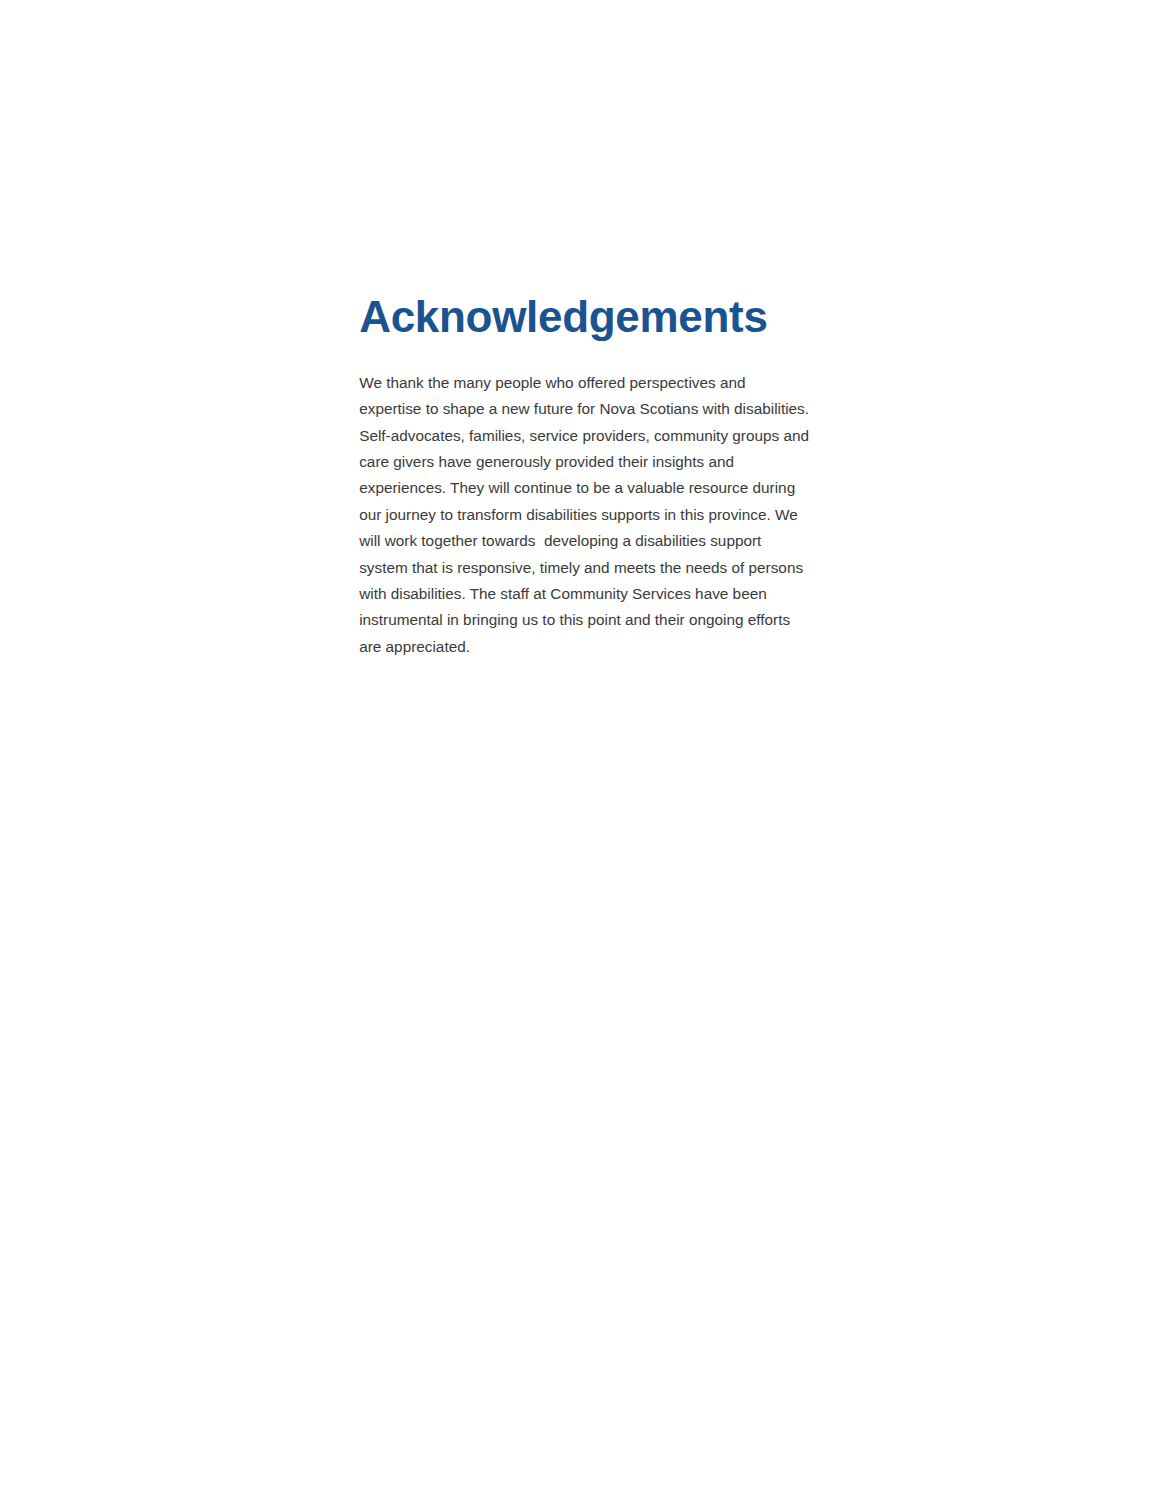Acknowledgements
We thank the many people who offered perspectives and expertise to shape a new future for Nova Scotians with disabilities. Self-advocates, families, service providers, community groups and care givers have generously provided their insights and experiences. They will continue to be a valuable resource during our journey to transform disabilities supports in this province. We will work together towards developing a disabilities support system that is responsive, timely and meets the needs of persons with disabilities. The staff at Community Services have been instrumental in bringing us to this point and their ongoing efforts are appreciated.